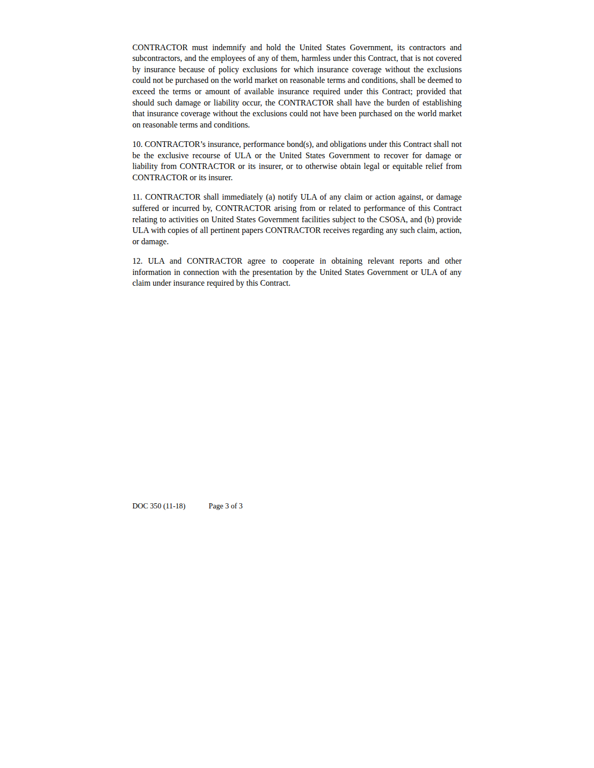CONTRACTOR must indemnify and hold the United States Government, its contractors and subcontractors, and the employees of any of them, harmless under this Contract, that is not covered by insurance because of policy exclusions for which insurance coverage without the exclusions could not be purchased on the world market on reasonable terms and conditions, shall be deemed to exceed the terms or amount of available insurance required under this Contract; provided that should such damage or liability occur, the CONTRACTOR shall have the burden of establishing that insurance coverage without the exclusions could not have been purchased on the world market on reasonable terms and conditions.
10. CONTRACTOR’s insurance, performance bond(s), and obligations under this Contract shall not be the exclusive recourse of ULA or the United States Government to recover for damage or liability from CONTRACTOR or its insurer, or to otherwise obtain legal or equitable relief from CONTRACTOR or its insurer.
11. CONTRACTOR shall immediately (a) notify ULA of any claim or action against, or damage suffered or incurred by, CONTRACTOR arising from or related to performance of this Contract relating to activities on United States Government facilities subject to the CSOSA, and (b) provide ULA with copies of all pertinent papers CONTRACTOR receives regarding any such claim, action, or damage.
12. ULA and CONTRACTOR agree to cooperate in obtaining relevant reports and other information in connection with the presentation by the United States Government or ULA of any claim under insurance required by this Contract.
DOC 350 (11-18) Page 3 of 3